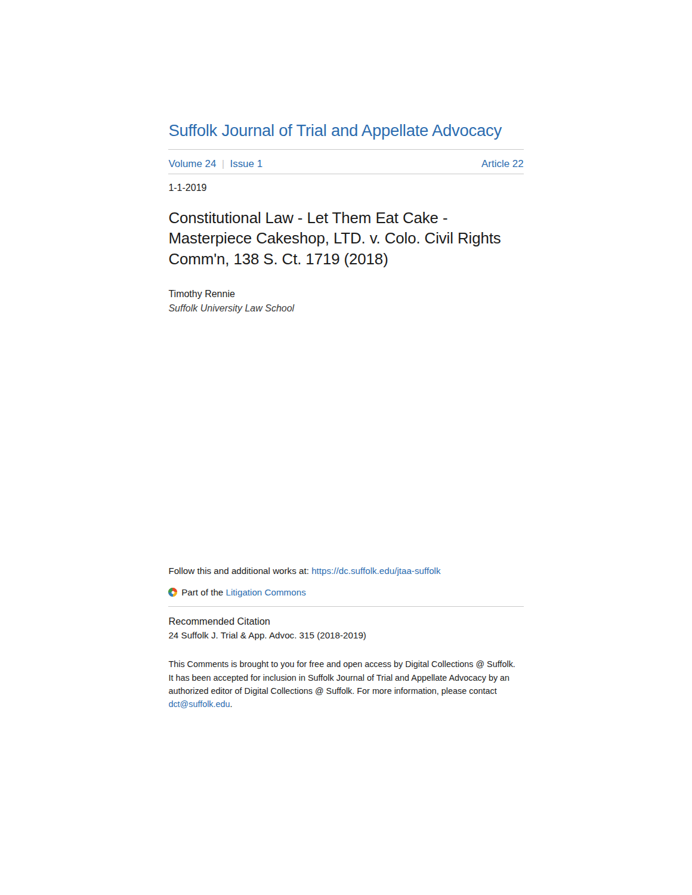Suffolk Journal of Trial and Appellate Advocacy
Volume 24 | Issue 1 Article 22
1-1-2019
Constitutional Law - Let Them Eat Cake - Masterpiece Cakeshop, LTD. v. Colo. Civil Rights Comm'n, 138 S. Ct. 1719 (2018)
Timothy Rennie Suffolk University Law School
Follow this and additional works at: https://dc.suffolk.edu/jtaa-suffolk
Part of the Litigation Commons
Recommended Citation
24 Suffolk J. Trial & App. Advoc. 315 (2018-2019)
This Comments is brought to you for free and open access by Digital Collections @ Suffolk. It has been accepted for inclusion in Suffolk Journal of Trial and Appellate Advocacy by an authorized editor of Digital Collections @ Suffolk. For more information, please contact dct@suffolk.edu.